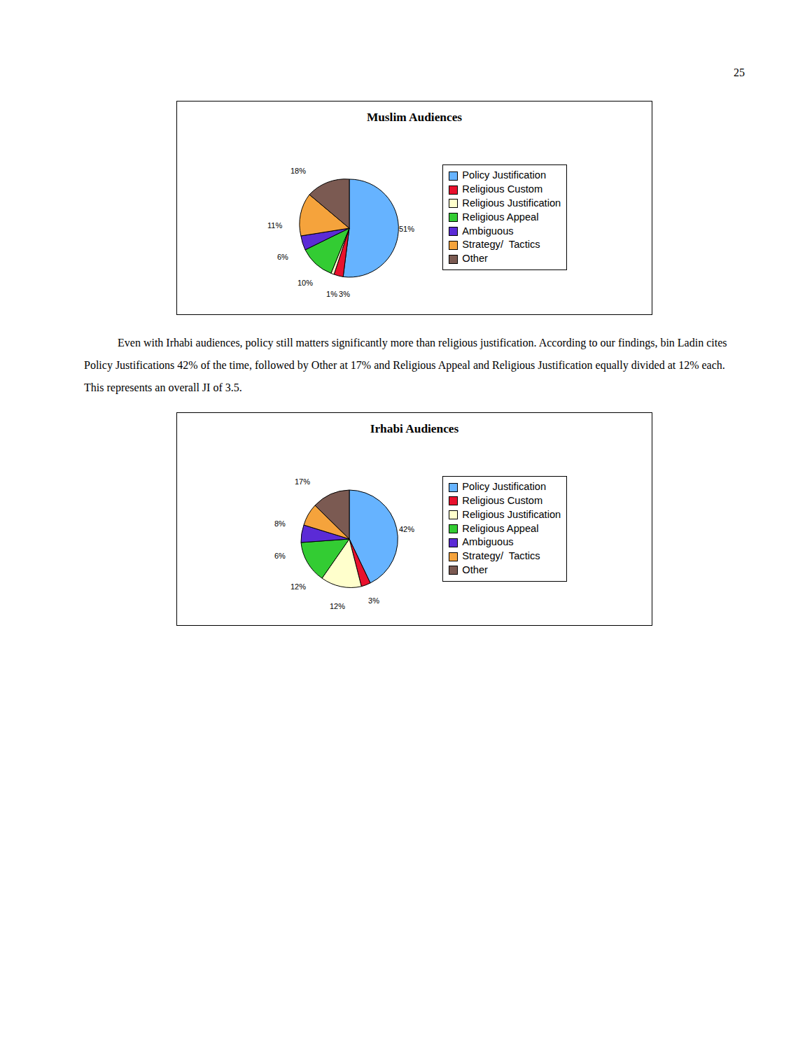25
Muslim Audiences
51% 3% 1% 10% 6% 11% 18%
Policy Justification
Religious Custom
Religious Justification
Religious Appeal
Ambiguous
Strategy/ Tactics
Other
Even with Irhabi audiences, policy still matters significantly more than religious justification. According to our findings, bin Ladin cites Policy Justifications 42% of the time, followed by Other at 17% and Religious Appeal and Religious Justification equally divided at 12% each. This represents an overall JI of 3.5.
Irhabi Audiences
42% 3% 12% 12% 6% 8% 17%
Policy Justification
Religious Custom
Religious Justification
Religious Appeal
Ambiguous
Strategy/ Tactics
Other